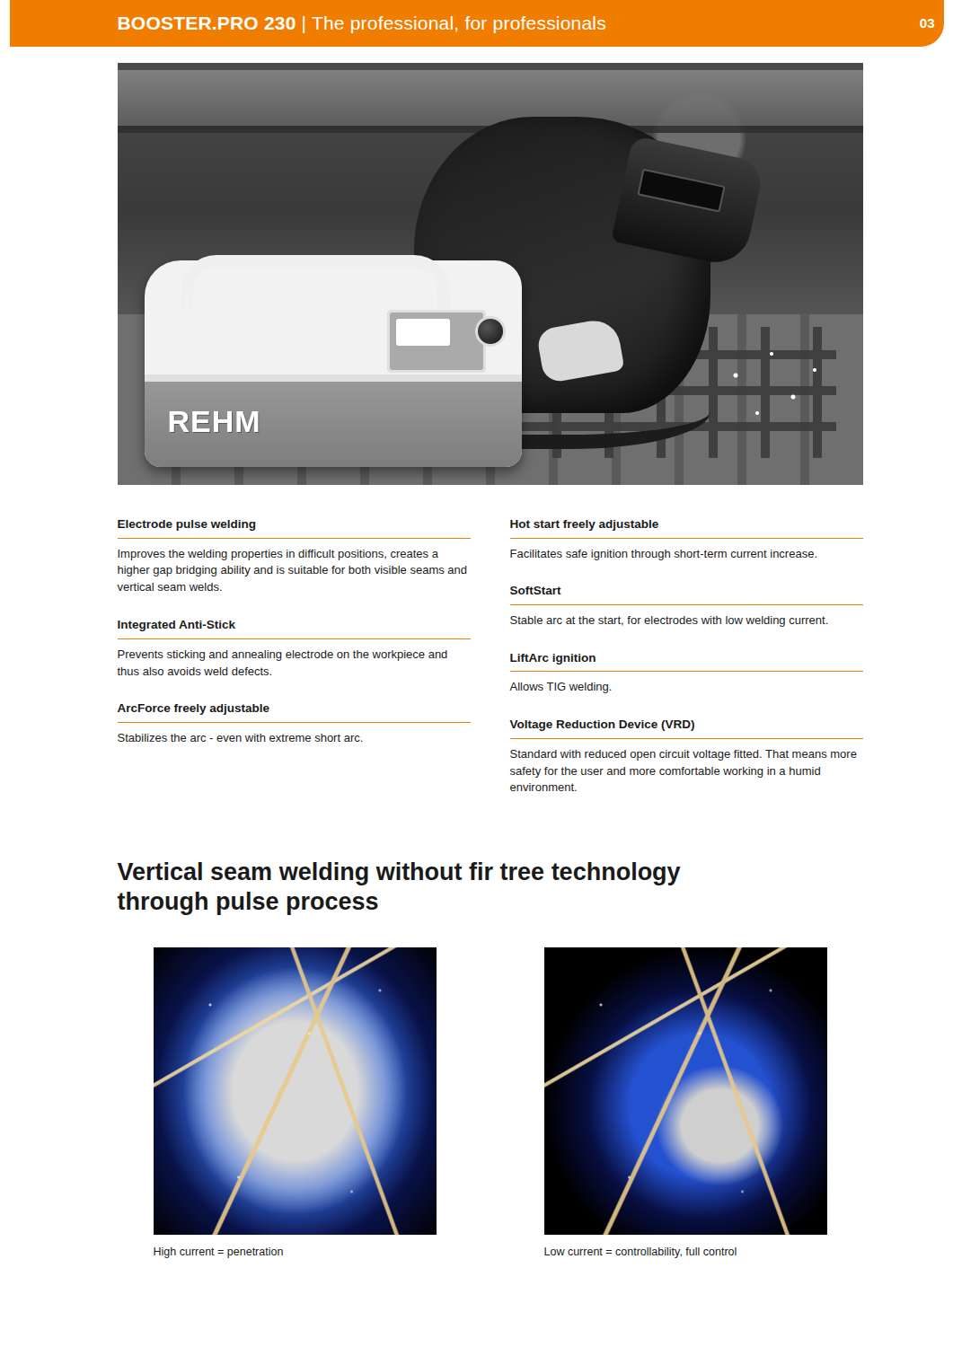BOOSTER.PRO 230 | The professional, for professionals
03
REHM
Electrode pulse welding
Improves the welding properties in difficult positions, creates a higher gap bridging ability and is suitable for both visible seams and vertical seam welds.
Integrated Anti-Stick
Prevents sticking and annealing electrode on the workpiece and thus also avoids weld defects.
ArcForce freely adjustable
Stabilizes the arc - even with extreme short arc.
Hot start freely adjustable
Facilitates safe ignition through short-term current increase.
SoftStart
Stable arc at the start, for electrodes with low welding current.
LiftArc ignition
Allows TIG welding.
Voltage Reduction Device (VRD)
Standard with reduced open circuit voltage fitted. That means more safety for the user and more comfortable working in a humid environment.
Vertical seam welding without fir tree technology
through pulse process
High current = penetration
Low current = controllability, full control